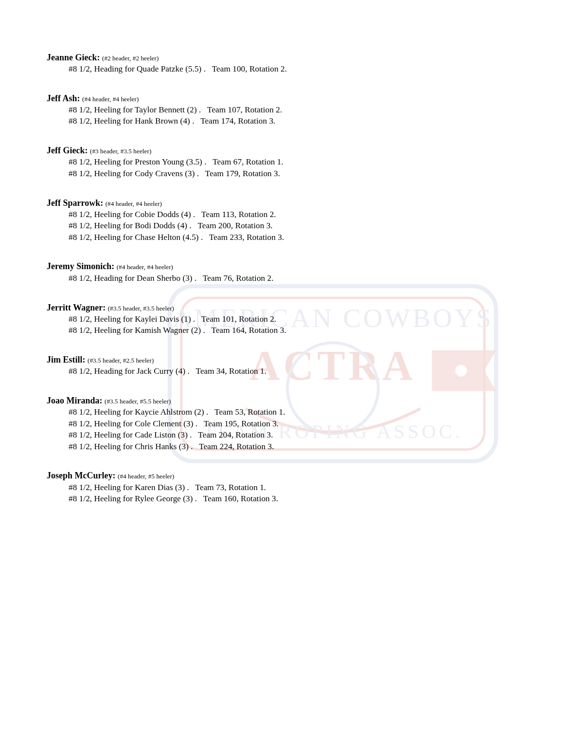AMERICAN COWBOYS ACTRA TEAM ROPING ASSOC.
Jeanne Gieck: (#2 header, #2 heeler)
#8 1/2, Heading for Quade Patzke (5.5) . Team 100, Rotation 2.
Jeff Ash: (#4 header, #4 heeler)
#8 1/2, Heeling for Taylor Bennett (2) . Team 107, Rotation 2.
#8 1/2, Heeling for Hank Brown (4) . Team 174, Rotation 3.
Jeff Gieck: (#3 header, #3.5 heeler)
#8 1/2, Heeling for Preston Young (3.5) . Team 67, Rotation 1.
#8 1/2, Heeling for Cody Cravens (3) . Team 179, Rotation 3.
Jeff Sparrowk: (#4 header, #4 heeler)
#8 1/2, Heeling for Cobie Dodds (4) . Team 113, Rotation 2.
#8 1/2, Heeling for Bodi Dodds (4) . Team 200, Rotation 3.
#8 1/2, Heeling for Chase Helton (4.5) . Team 233, Rotation 3.
Jeremy Simonich: (#4 header, #4 heeler)
#8 1/2, Heading for Dean Sherbo (3) . Team 76, Rotation 2.
Jerritt Wagner: (#3.5 header, #3.5 heeler)
#8 1/2, Heeling for Kaylei Davis (1) . Team 101, Rotation 2.
#8 1/2, Heeling for Kamish Wagner (2) . Team 164, Rotation 3.
Jim Estill: (#3.5 header, #2.5 heeler)
#8 1/2, Heading for Jack Curry (4) . Team 34, Rotation 1.
Joao Miranda: (#3.5 header, #5.5 heeler)
#8 1/2, Heeling for Kaycie Ahlstrom (2) . Team 53, Rotation 1.
#8 1/2, Heeling for Cole Clement (3) . Team 195, Rotation 3.
#8 1/2, Heeling for Cade Liston (3) . Team 204, Rotation 3.
#8 1/2, Heeling for Chris Hanks (3) . Team 224, Rotation 3.
Joseph McCurley: (#4 header, #5 heeler)
#8 1/2, Heeling for Karen Dias (3) . Team 73, Rotation 1.
#8 1/2, Heeling for Rylee George (3) . Team 160, Rotation 3.